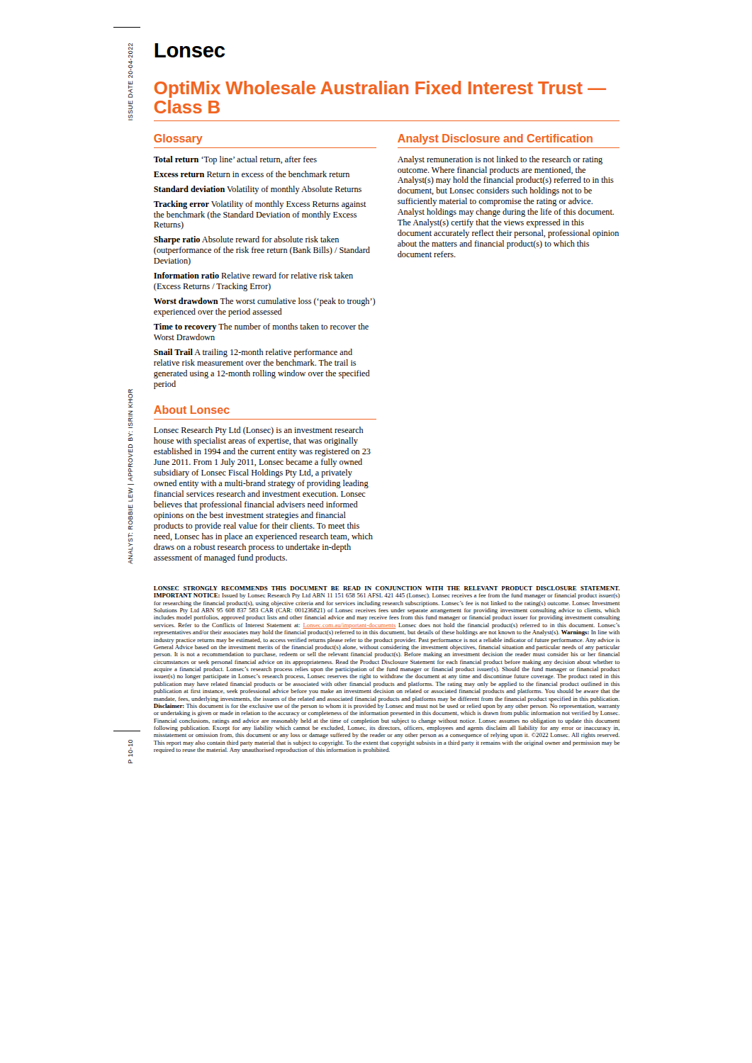ISSUE DATE 20-04-2022
ANALYST: ROBBIE LEW | APPROVED BY: ISRIN KHOR
P 10-10
Lonsec
OptiMix Wholesale Australian Fixed Interest Trust —
Class B
Glossary
Total return ‘Top line’ actual return, after fees
Excess return Return in excess of the benchmark return
Standard deviation Volatility of monthly Absolute Returns
Tracking error Volatility of monthly Excess Returns against the benchmark (the Standard Deviation of monthly Excess Returns)
Sharpe ratio Absolute reward for absolute risk taken (outperformance of the risk free return (Bank Bills) / Standard Deviation)
Information ratio Relative reward for relative risk taken (Excess Returns / Tracking Error)
Worst drawdown The worst cumulative loss (‘peak to trough’) experienced over the period assessed
Time to recovery The number of months taken to recover the Worst Drawdown
Snail Trail A trailing 12-month relative performance and relative risk measurement over the benchmark. The trail is generated using a 12-month rolling window over the specified period
About Lonsec
Lonsec Research Pty Ltd (Lonsec) is an investment research house with specialist areas of expertise, that was originally established in 1994 and the current entity was registered on 23 June 2011. From 1 July 2011, Lonsec became a fully owned subsidiary of Lonsec Fiscal Holdings Pty Ltd, a privately owned entity with a multi-brand strategy of providing leading financial services research and investment execution. Lonsec believes that professional financial advisers need informed opinions on the best investment strategies and financial products to provide real value for their clients. To meet this need, Lonsec has in place an experienced research team, which draws on a robust research process to undertake in-depth assessment of managed fund products.
Analyst Disclosure and Certification
Analyst remuneration is not linked to the research or rating outcome. Where financial products are mentioned, the Analyst(s) may hold the financial product(s) referred to in this document, but Lonsec considers such holdings not to be sufficiently material to compromise the rating or advice. Analyst holdings may change during the life of this document. The Analyst(s) certify that the views expressed in this document accurately reflect their personal, professional opinion about the matters and financial product(s) to which this document refers.
LONSEC STRONGLY RECOMMENDS THIS DOCUMENT BE READ IN CONJUNCTION WITH THE RELEVANT PRODUCT DISCLOSURE STATEMENT. IMPORTANT NOTICE: Issued by Lonsec Research Pty Ltd ABN 11 151 658 561 AFSL 421 445 (Lonsec). Lonsec receives a fee from the fund manager or financial product issuer(s) for researching the financial product(s), using objective criteria and for services including research subscriptions. Lonsec’s fee is not linked to the rating(s) outcome. Lonsec Investment Solutions Pty Ltd ABN 95 608 837 583 CAR (CAR: 001236821) of Lonsec receives fees under separate arrangement for providing investment consulting advice to clients, which includes model portfolios, approved product lists and other financial advice and may receive fees from this fund manager or financial product issuer for providing investment consulting services. Refer to the Conflicts of Interest Statement at: Lonsec.com.au/important-documents Lonsec does not hold the financial product(s) referred to in this document. Lonsec’s representatives and/or their associates may hold the financial product(s) referred to in this document, but details of these holdings are not known to the Analyst(s). Warnings: In line with industry practice returns may be estimated, to access verified returns please refer to the product provider. Past performance is not a reliable indicator of future performance. Any advice is General Advice based on the investment merits of the financial product(s) alone, without considering the investment objectives, financial situation and particular needs of any particular person. It is not a recommendation to purchase, redeem or sell the relevant financial product(s). Before making an investment decision the reader must consider his or her financial circumstances or seek personal financial advice on its appropriateness. Read the Product Disclosure Statement for each financial product before making any decision about whether to acquire a financial product. Lonsec’s research process relies upon the participation of the fund manager or financial product issuer(s). Should the fund manager or financial product issuer(s) no longer participate in Lonsec’s research process, Lonsec reserves the right to withdraw the document at any time and discontinue future coverage. The product rated in this publication may have related financial products or be associated with other financial products and platforms. The rating may only be applied to the financial product outlined in this publication at first instance, seek professional advice before you make an investment decision on related or associated financial products and platforms. You should be aware that the mandate, fees, underlying investments, the issuers of the related and associated financial products and platforms may be different from the financial product specified in this publication. Disclaimer: This document is for the exclusive use of the person to whom it is provided by Lonsec and must not be used or relied upon by any other person. No representation, warranty or undertaking is given or made in relation to the accuracy or completeness of the information presented in this document, which is drawn from public information not verified by Lonsec. Financial conclusions, ratings and advice are reasonably held at the time of completion but subject to change without notice. Lonsec assumes no obligation to update this document following publication. Except for any liability which cannot be excluded, Lonsec, its directors, officers, employees and agents disclaim all liability for any error or inaccuracy in, misstatement or omission from, this document or any loss or damage suffered by the reader or any other person as a consequence of relying upon it. ©2022 Lonsec. All rights reserved. This report may also contain third party material that is subject to copyright. To the extent that copyright subsists in a third party it remains with the original owner and permission may be required to reuse the material. Any unauthorised reproduction of this information is prohibited.